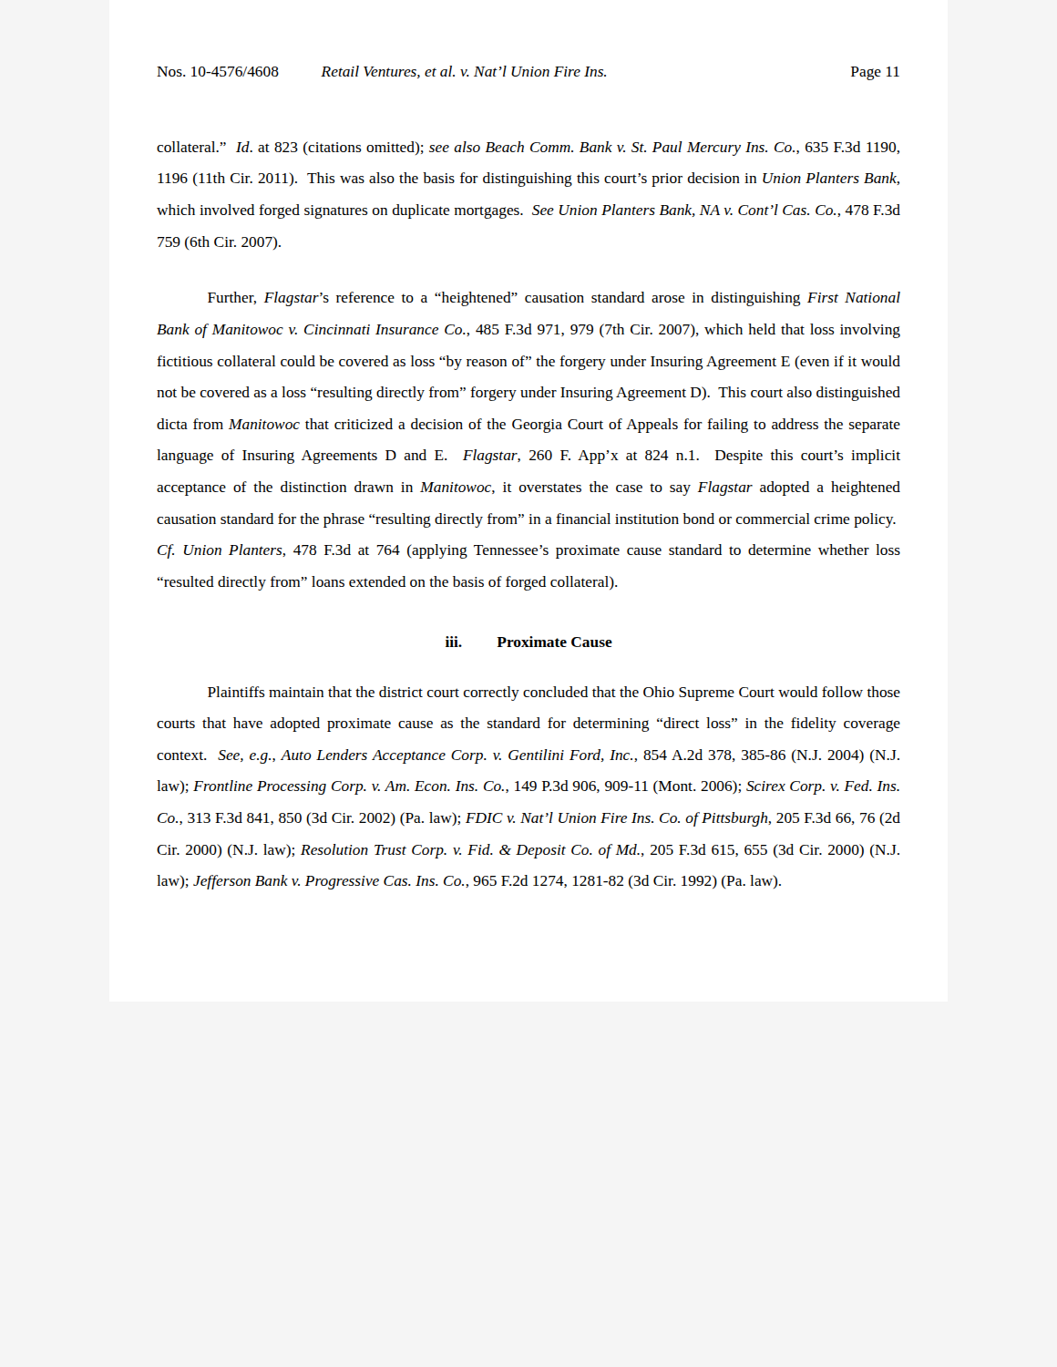Nos. 10-4576/4608 Retail Ventures, et al. v. Nat’l Union Fire Ins. Page 11
collateral.” Id. at 823 (citations omitted); see also Beach Comm. Bank v. St. Paul Mercury Ins. Co., 635 F.3d 1190, 1196 (11th Cir. 2011). This was also the basis for distinguishing this court’s prior decision in Union Planters Bank, which involved forged signatures on duplicate mortgages. See Union Planters Bank, NA v. Cont’l Cas. Co., 478 F.3d 759 (6th Cir. 2007).
Further, Flagstar’s reference to a “heightened” causation standard arose in distinguishing First National Bank of Manitowoc v. Cincinnati Insurance Co., 485 F.3d 971, 979 (7th Cir. 2007), which held that loss involving fictitious collateral could be covered as loss “by reason of” the forgery under Insuring Agreement E (even if it would not be covered as a loss “resulting directly from” forgery under Insuring Agreement D). This court also distinguished dicta from Manitowoc that criticized a decision of the Georgia Court of Appeals for failing to address the separate language of Insuring Agreements D and E. Flagstar, 260 F. App’x at 824 n.1. Despite this court’s implicit acceptance of the distinction drawn in Manitowoc, it overstates the case to say Flagstar adopted a heightened causation standard for the phrase “resulting directly from” in a financial institution bond or commercial crime policy. Cf. Union Planters, 478 F.3d at 764 (applying Tennessee’s proximate cause standard to determine whether loss “resulted directly from” loans extended on the basis of forged collateral).
iii. Proximate Cause
Plaintiffs maintain that the district court correctly concluded that the Ohio Supreme Court would follow those courts that have adopted proximate cause as the standard for determining “direct loss” in the fidelity coverage context. See, e.g., Auto Lenders Acceptance Corp. v. Gentilini Ford, Inc., 854 A.2d 378, 385-86 (N.J. 2004) (N.J. law); Frontline Processing Corp. v. Am. Econ. Ins. Co., 149 P.3d 906, 909-11 (Mont. 2006); Scirex Corp. v. Fed. Ins. Co., 313 F.3d 841, 850 (3d Cir. 2002) (Pa. law); FDIC v. Nat’l Union Fire Ins. Co. of Pittsburgh, 205 F.3d 66, 76 (2d Cir. 2000) (N.J. law); Resolution Trust Corp. v. Fid. & Deposit Co. of Md., 205 F.3d 615, 655 (3d Cir. 2000) (N.J. law); Jefferson Bank v. Progressive Cas. Ins. Co., 965 F.2d 1274, 1281-82 (3d Cir. 1992) (Pa. law).